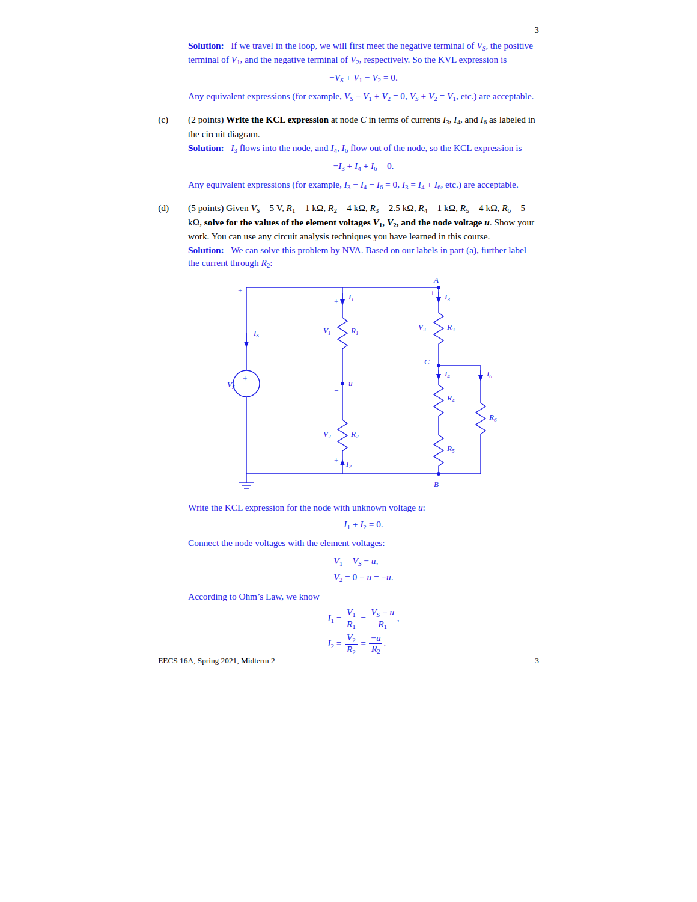3
Solution: If we travel in the loop, we will first meet the negative terminal of VS, the positive terminal of V 1, and the negative terminal of V 2, respectively. So the KVL expression is
−VS + V 1 − V 2 = 0.
Any equivalent expressions (for example, VS − V 1 + V 2 = 0, VS + V 2 = V 1, etc.) are acceptable.
(c)
(2 points) Write the KCL expression at node C in terms of currents I 3, I 4, and I 6 as labeled in the circuit diagram.
Solution: I 3 flows into the node, and I 4, I 6 flow out of the node, so the KCL expression is
−I 3 + I 4 + I 6 = 0.
Any equivalent expressions (for example, I 3 − I 4 − I 6 = 0, I 3 = I 4 + I 6, etc.) are acceptable.
(d)
(5 points) Given VS = 5 V, R 1 = 1 kΩ, R 2 = 4 kΩ, R 3 = 2.5 kΩ, R 4 = 1 kΩ, R 5 = 4 kΩ, R 6 = 5 kΩ, solve for the values of the element voltages V 1, V 2, and the node voltage u. Show your work. You can use any circuit analysis techniques you have learned in this course.
Solution: We can solve this problem by NVA. Based on our labels in part (a), further label the current through R 2:
A B C VS IS I1 I2 I3 I4 I6 V1 R1 V2 R2 V3 R3 R4 R5 R6 u + − + − + − − + + −
Write the KCL expression for the node with unknown voltage u:
I 1 + I 2 = 0.
Connect the node voltages with the element voltages:
V 1 = VS − u,
V 2 = 0 − u = −u.
According to Ohm’s Law, we know
I 1 = V 1 R 1 = VS − u R 1,
I 2 = V 2 R 2 = −u R 2.
EECS 16A, Spring 2021, Midterm 2 3